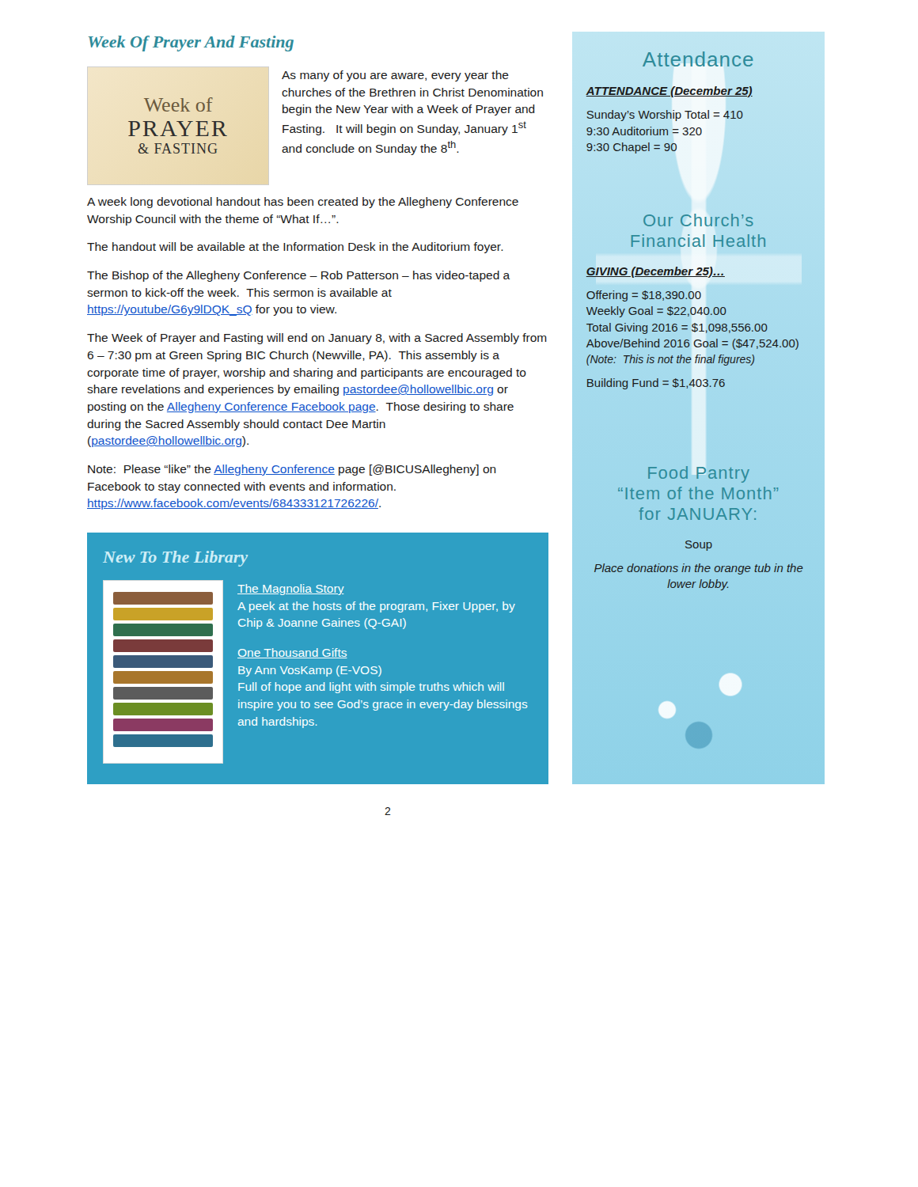Week Of Prayer And Fasting
Week of PRAYER & FASTING
As many of you are aware, every year the churches of the Brethren in Christ Denomination begin the New Year with a Week of Prayer and Fasting. It will begin on Sunday, January 1st and conclude on Sunday the 8th.
A week long devotional handout has been created by the Allegheny Conference Worship Council with the theme of “What If…”.
The handout will be available at the Information Desk in the Auditorium foyer.
The Bishop of the Allegheny Conference – Rob Patterson – has video-taped a sermon to kick-off the week. This sermon is available at https://youtube/G6y9lDQK_sQ for you to view.
The Week of Prayer and Fasting will end on January 8, with a Sacred Assembly from 6 – 7:30 pm at Green Spring BIC Church (Newville, PA). This assembly is a corporate time of prayer, worship and sharing and participants are encouraged to share revelations and experiences by emailing pastordee@hollowellbic.org or posting on the Allegheny Conference Facebook page. Those desiring to share during the Sacred Assembly should contact Dee Martin (pastordee@hollowellbic.org).
Note: Please “like” the Allegheny Conference page [@BICUSAllegheny] on Facebook to stay connected with events and information. https://www.facebook.com/events/684333121726226/.
New To The Library
The Magnolia Story A peek at the hosts of the program, Fixer Upper, by Chip & Joanne Gaines (Q-GAI)
One Thousand Gifts By Ann VosKamp (E-VOS)
Full of hope and light with simple truths which will inspire you to see God’s grace in every-day blessings and hardships.
Attendance
ATTENDANCE (December 25)
Sunday’s Worship Total = 410
9:30 Auditorium = 320
9:30 Chapel = 90
Our Church’s
Financial Health
GIVING (December 25)…
Offering = $18,390.00
Weekly Goal = $22,040.00
Total Giving 2016 = $1,098,556.00
Above/Behind 2016 Goal = ($47,524.00)
(Note: This is not the final figures)
Building Fund = $1,403.76
Food Pantry
“Item of the Month”
for JANUARY:
Soup
Place donations in the orange tub in the lower lobby.
2